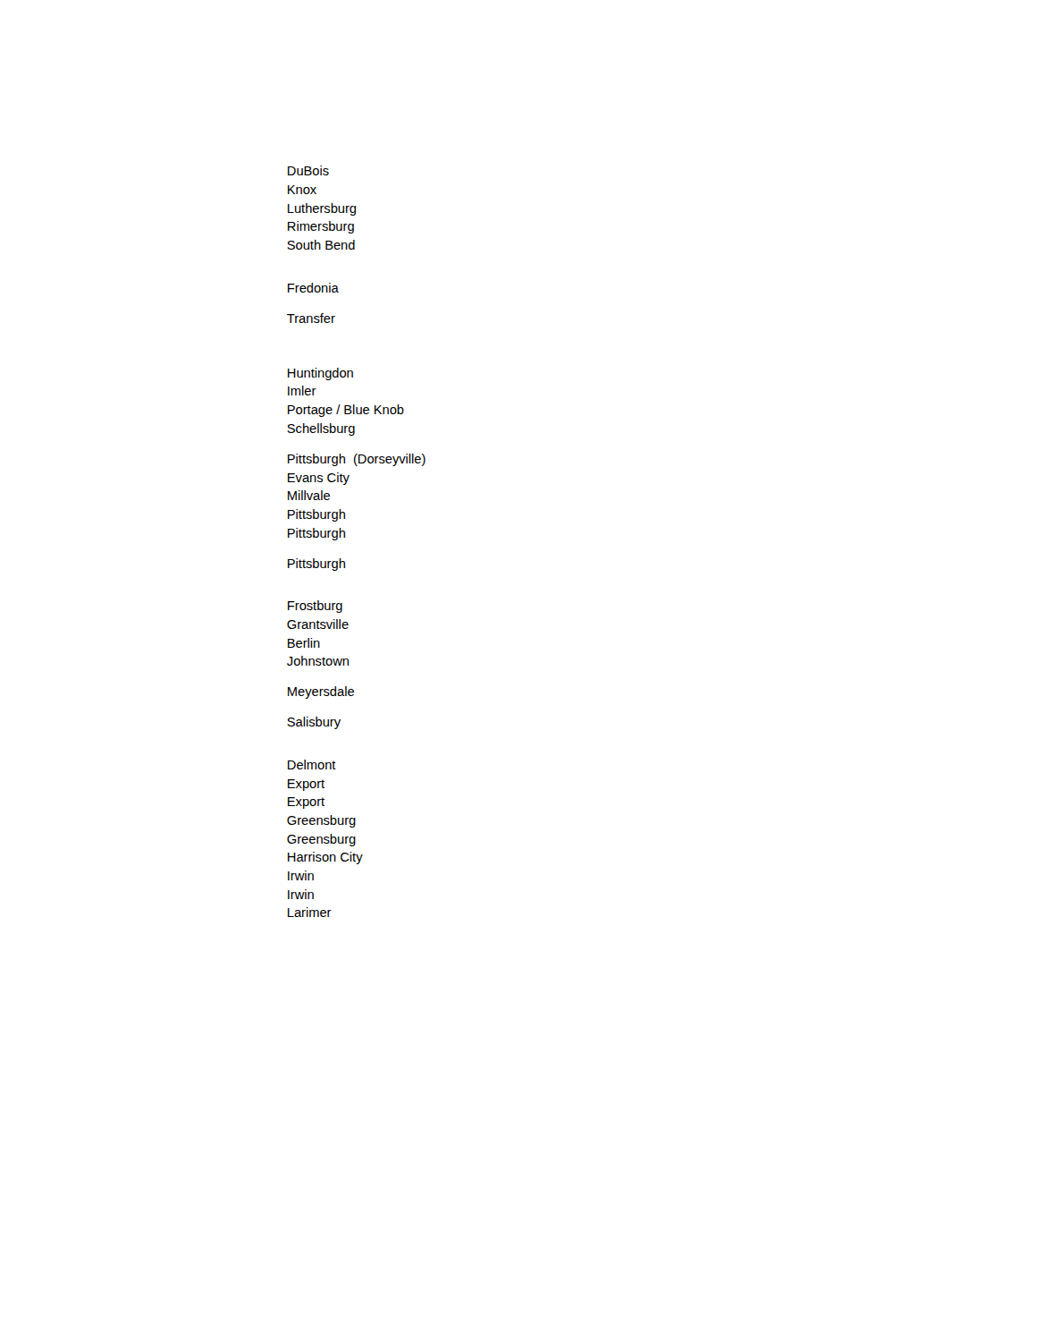DuBois
Knox
Luthersburg
Rimersburg
South Bend
Fredonia
Transfer
Huntingdon
Imler
Portage / Blue Knob
Schellsburg
Pittsburgh (Dorseyville)
Evans City
Millvale
Pittsburgh
Pittsburgh
Pittsburgh
Frostburg
Grantsville
Berlin
Johnstown
Meyersdale
Salisbury
Delmont
Export
Export
Greensburg
Greensburg
Harrison City
Irwin
Irwin
Larimer